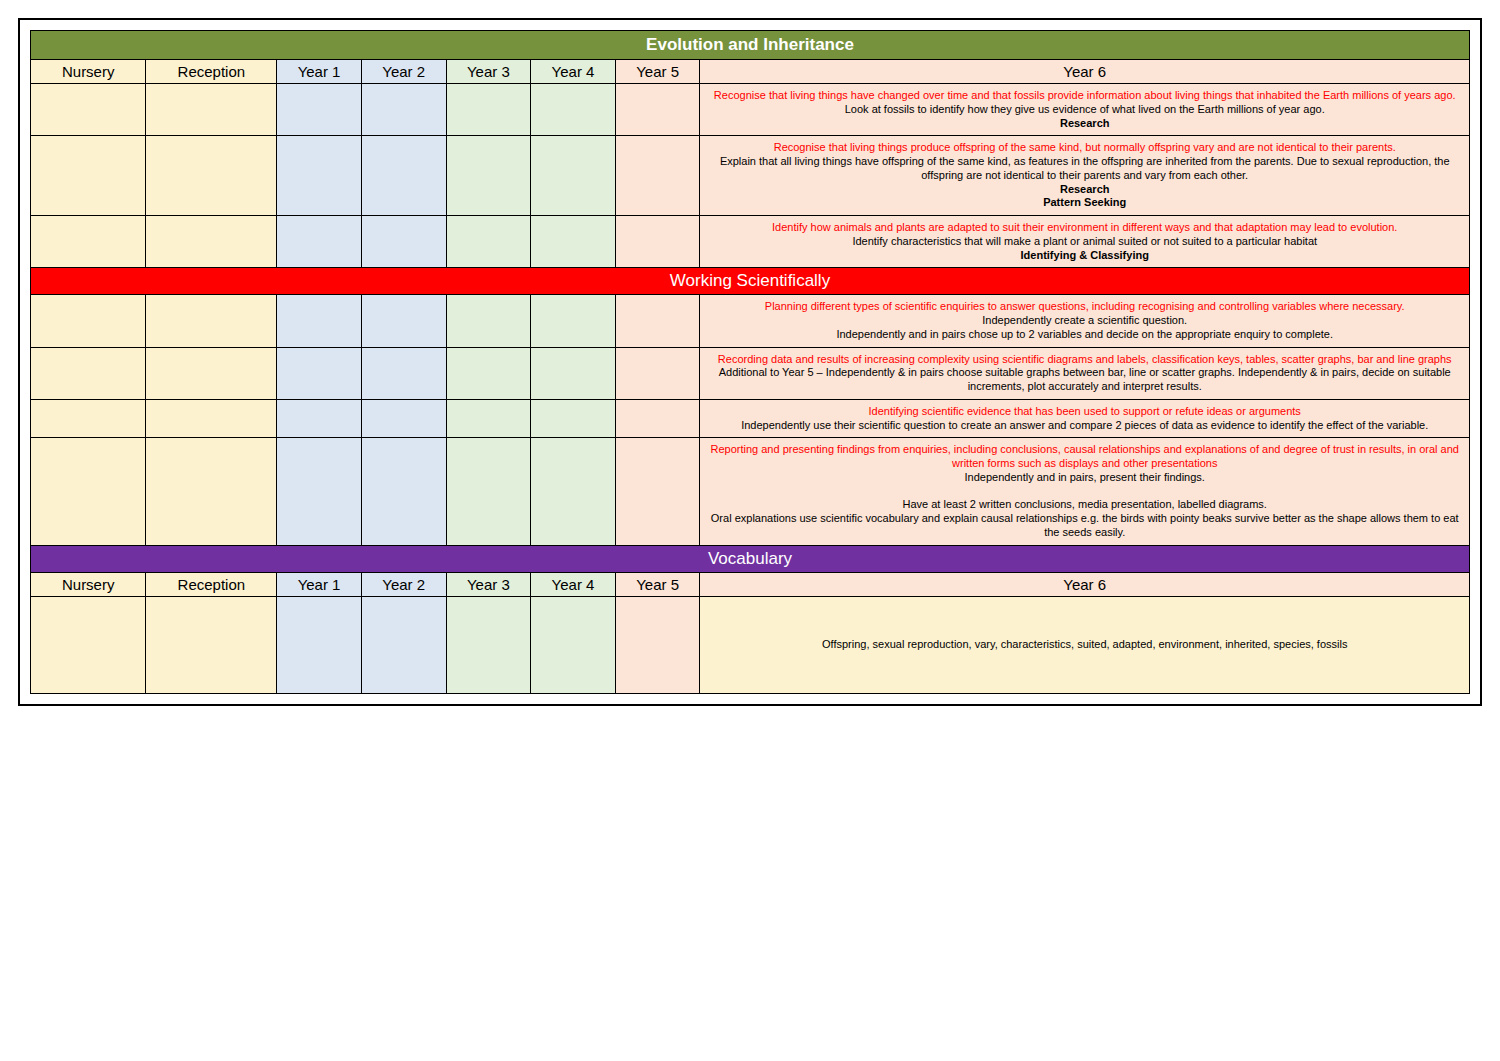| Evolution and Inheritance |
| Nursery | Reception | Year 1 | Year 2 | Year 3 | Year 4 | Year 5 | Year 6 |
| | | | | | | | Recognise that living things have changed over time and that fossils provide information about living things that inhabited the Earth millions of years ago. Look at fossils to identify how they give us evidence of what lived on the Earth millions of year ago. Research |
| | | | | | | | Recognise that living things produce offspring of the same kind, but normally offspring vary and are not identical to their parents. Explain that all living things have offspring of the same kind, as features in the offspring are inherited from the parents. Due to sexual reproduction, the offspring are not identical to their parents and vary from each other. Research Pattern Seeking |
| | | | | | | | Identify how animals and plants are adapted to suit their environment in different ways and that adaptation may lead to evolution. Identify characteristics that will make a plant or animal suited or not suited to a particular habitat Identifying & Classifying |
| Working Scientifically |
| | | | | | | | Planning different types of scientific enquiries to answer questions, including recognising and controlling variables where necessary. Independently create a scientific question. Independently and in pairs chose up to 2 variables and decide on the appropriate enquiry to complete. |
| | | | | | | | Recording data and results of increasing complexity using scientific diagrams and labels, classification keys, tables, scatter graphs, bar and line graphs Additional to Year 5 – Independently & in pairs choose suitable graphs between bar, line or scatter graphs. Independently & in pairs, decide on suitable increments, plot accurately and interpret results. |
| | | | | | | | Identifying scientific evidence that has been used to support or refute ideas or arguments Independently use their scientific question to create an answer and compare 2 pieces of data as evidence to identify the effect of the variable. |
| | | | | | | | Reporting and presenting findings from enquiries, including conclusions, causal relationships and explanations of and degree of trust in results, in oral and written forms such as displays and other presentations Independently and in pairs, present their findings. Have at least 2 written conclusions, media presentation, labelled diagrams. Oral explanations use scientific vocabulary and explain causal relationships e.g. the birds with pointy beaks survive better as the shape allows them to eat the seeds easily. |
| Vocabulary |
| Nursery | Reception | Year 1 | Year 2 | Year 3 | Year 4 | Year 5 | Year 6 |
| | | | | | | | Offspring, sexual reproduction, vary, characteristics, suited, adapted, environment, inherited, species, fossils |